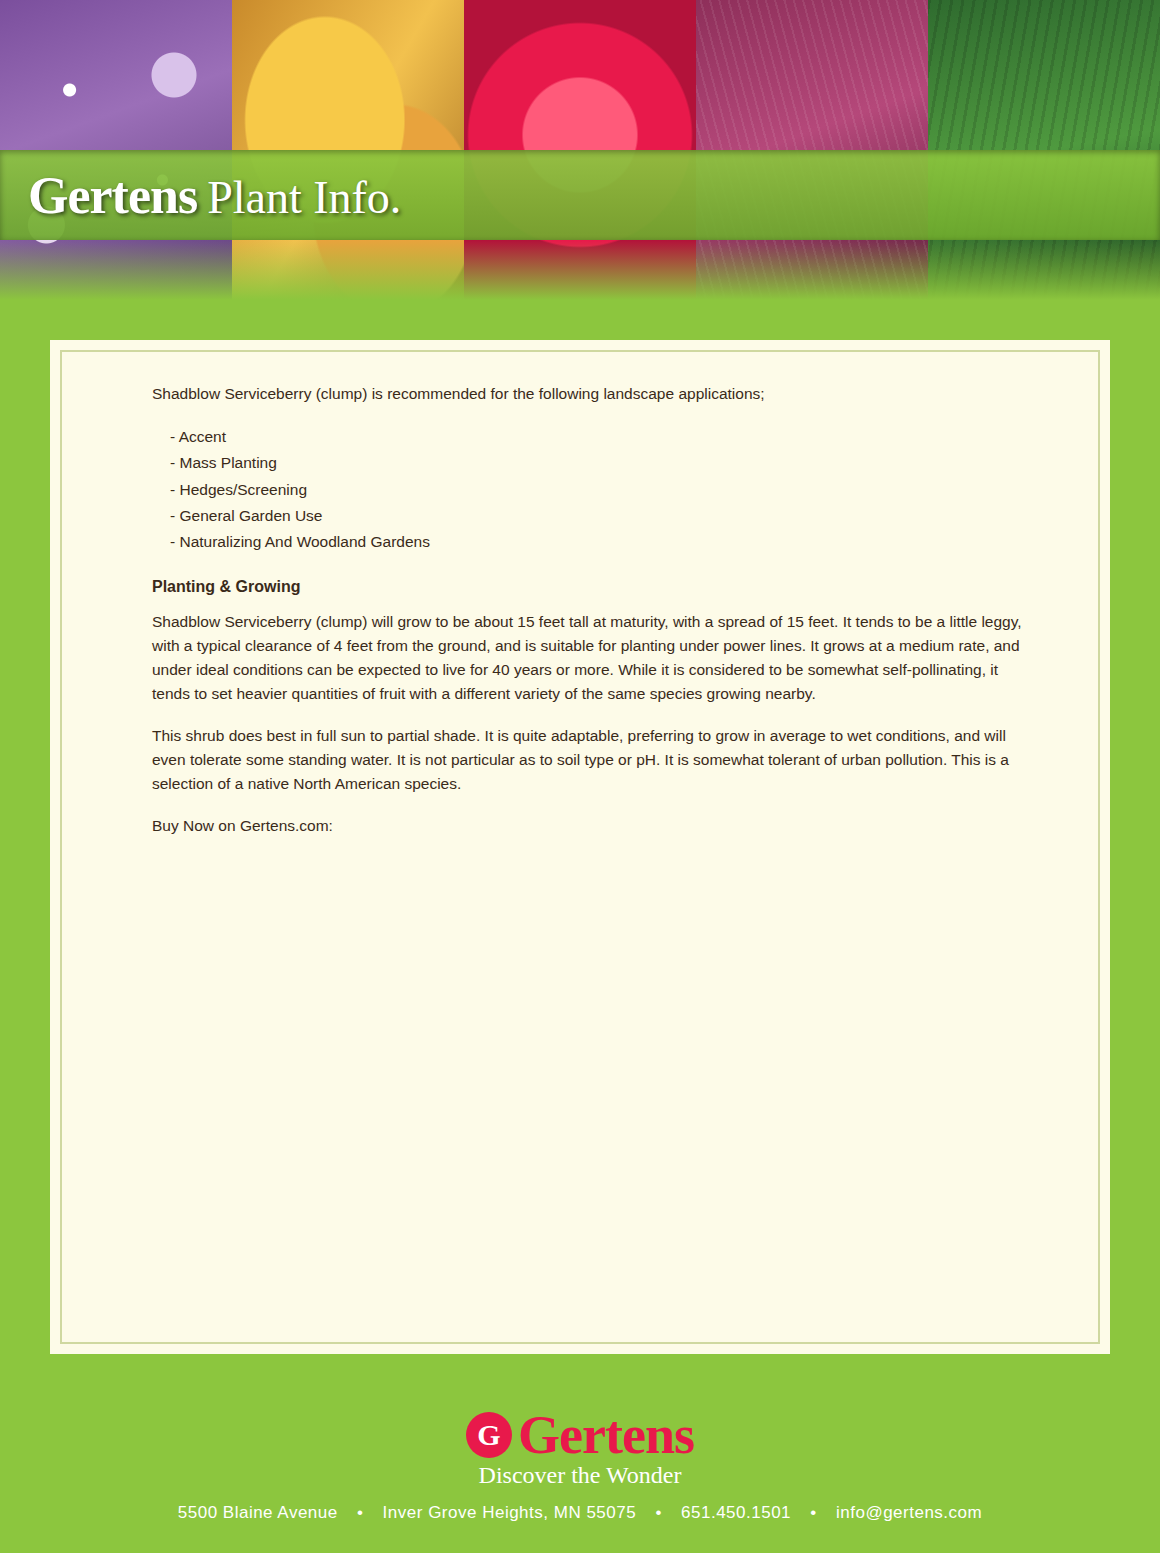Gertens Plant Info.
Shadblow Serviceberry (clump) is recommended for the following landscape applications;
Accent
Mass Planting
Hedges/Screening
General Garden Use
Naturalizing And Woodland Gardens
Planting & Growing
Shadblow Serviceberry (clump) will grow to be about 15 feet tall at maturity, with a spread of 15 feet. It tends to be a little leggy, with a typical clearance of 4 feet from the ground, and is suitable for planting under power lines. It grows at a medium rate, and under ideal conditions can be expected to live for 40 years or more. While it is considered to be somewhat self-pollinating, it tends to set heavier quantities of fruit with a different variety of the same species growing nearby.
This shrub does best in full sun to partial shade. It is quite adaptable, preferring to grow in average to wet conditions, and will even tolerate some standing water. It is not particular as to soil type or pH. It is somewhat tolerant of urban pollution. This is a selection of a native North American species.
Buy Now on Gertens.com:
GGertens
Discover the Wonder
5500 Blaine Avenue • Inver Grove Heights, MN 55075 • 651.450.1501 • info@gertens.com